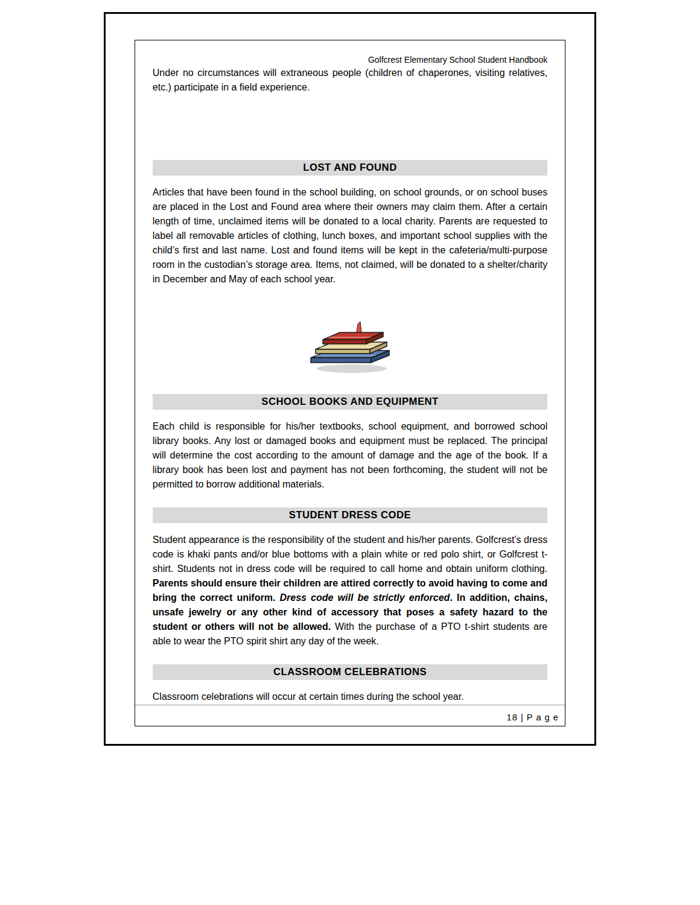Golfcrest Elementary School Student Handbook
Under no circumstances will extraneous people (children of chaperones, visiting relatives, etc.) participate in a field experience.
LOST AND FOUND
Articles that have been found in the school building, on school grounds, or on school buses are placed in the Lost and Found area where their owners may claim them. After a certain length of time, unclaimed items will be donated to a local charity. Parents are requested to label all removable articles of clothing, lunch boxes, and important school supplies with the child’s first and last name. Lost and found items will be kept in the cafeteria/multi-purpose room in the custodian’s storage area. Items, not claimed, will be donated to a shelter/charity in December and May of each school year.
SCHOOL BOOKS AND EQUIPMENT
Each child is responsible for his/her textbooks, school equipment, and borrowed school library books. Any lost or damaged books and equipment must be replaced. The principal will determine the cost according to the amount of damage and the age of the book. If a library book has been lost and payment has not been forthcoming, the student will not be permitted to borrow additional materials.
STUDENT DRESS CODE
Student appearance is the responsibility of the student and his/her parents. Golfcrest’s dress code is khaki pants and/or blue bottoms with a plain white or red polo shirt, or Golfcrest t-shirt. Students not in dress code will be required to call home and obtain uniform clothing. Parents should ensure their children are attired correctly to avoid having to come and bring the correct uniform. Dress code will be strictly enforced. In addition, chains, unsafe jewelry or any other kind of accessory that poses a safety hazard to the student or others will not be allowed. With the purchase of a PTO t-shirt students are able to wear the PTO spirit shirt any day of the week.
CLASSROOM CELEBRATIONS
Classroom celebrations will occur at certain times during the school year.
18 | P a g e